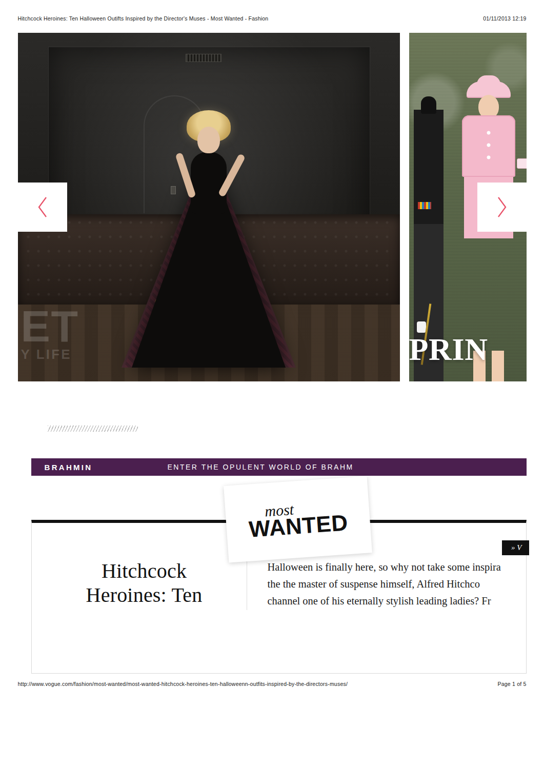Hitchcock Heroines: Ten Halloween Outifts Inspired by the Director's Muses - Most Wanted - Fashion 01/11/2013 12:19
ETY LIFE
PRIN
BRAHMIN ENTER THE OPULENT WORLD OF BRAHM
most WANTED
» V
Hitchcock
Heroines: Ten
Halloween is finally here, so why not take some inspira
the the master of suspense himself, Alfred Hitchco
channel one of his eternally stylish leading ladies? Fr
http://www.vogue.com/fashion/most-wanted/most-wanted-hitchcock-heroines-ten-halloweenn-outfits-inspired-by-the-directors-muses/ Page 1 of 5